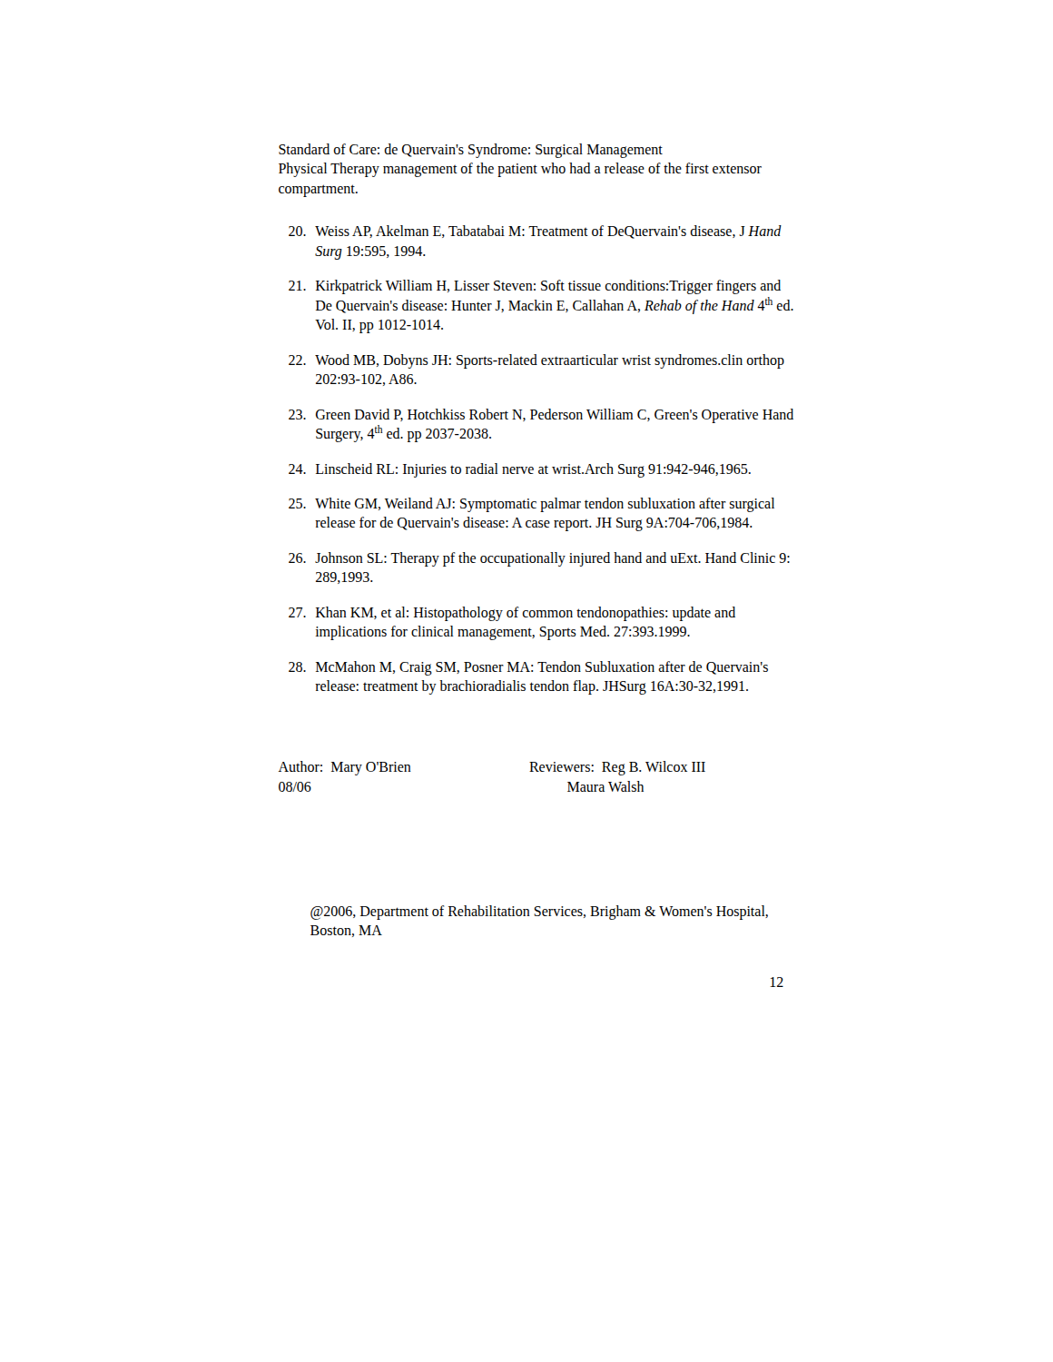Standard of Care: de Quervain's Syndrome: Surgical Management
Physical Therapy management of the patient who had a release of the first extensor compartment.
Weiss AP, Akelman E, Tabatabai M: Treatment of DeQuervain's disease, J Hand Surg 19:595, 1994.
Kirkpatrick William H, Lisser Steven: Soft tissue conditions:Trigger fingers and De Quervain's disease: Hunter J, Mackin E, Callahan A, Rehab of the Hand 4th ed. Vol. II, pp 1012-1014.
Wood MB, Dobyns JH: Sports-related extraarticular wrist syndromes.clin orthop 202:93-102, A86.
Green David P, Hotchkiss Robert N, Pederson William C, Green's Operative Hand Surgery, 4th ed. pp 2037-2038.
Linscheid RL: Injuries to radial nerve at wrist.Arch Surg 91:942-946,1965.
White GM, Weiland AJ: Symptomatic palmar tendon subluxation after surgical release for de Quervain's disease: A case report. JH Surg 9A:704-706,1984.
Johnson SL: Therapy pf the occupationally injured hand and uExt. Hand Clinic 9: 289,1993.
Khan KM, et al: Histopathology of common tendonopathies: update and implications for clinical management, Sports Med. 27:393.1999.
McMahon M, Craig SM, Posner MA: Tendon Subluxation after de Quervain's release: treatment by brachioradialis tendon flap. JHSurg 16A:30-32,1991.
| Author: Mary O'Brien | Reviewers: Reg B. Wilcox III |
| 08/06 | Maura Walsh |
@2006, Department of Rehabilitation Services, Brigham & Women's Hospital, Boston, MA
12